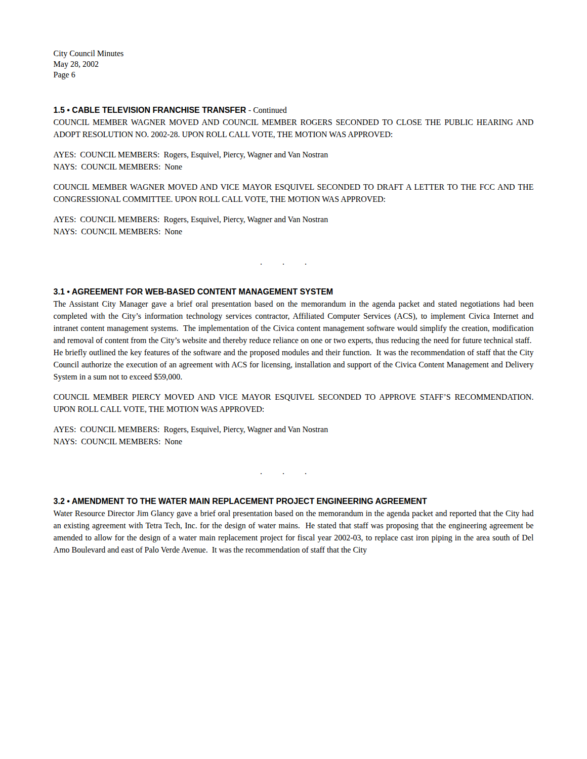City Council Minutes
May 28, 2002
Page 6
1.5 • CABLE TELEVISION FRANCHISE TRANSFER - Continued
Council Member Wagner moved and Council Member Rogers seconded to close the public hearing and adopt Resolution No. 2002-28. Upon roll call vote, the motion was approved:
AYES: COUNCIL MEMBERS: Rogers, Esquivel, Piercy, Wagner and Van Nostran
NAYS: COUNCIL MEMBERS: None
Council Member Wagner moved and Vice Mayor Esquivel seconded to draft a letter to the FCC and the Congressional Committee. Upon roll call vote, the motion was approved:
AYES: COUNCIL MEMBERS: Rogers, Esquivel, Piercy, Wagner and Van Nostran
NAYS: COUNCIL MEMBERS: None
...
3.1 • AGREEMENT FOR WEB-BASED CONTENT MANAGEMENT SYSTEM
The Assistant City Manager gave a brief oral presentation based on the memorandum in the agenda packet and stated negotiations had been completed with the City’s information technology services contractor, Affiliated Computer Services (ACS), to implement Civica Internet and intranet content management systems. The implementation of the Civica content management software would simplify the creation, modification and removal of content from the City’s website and thereby reduce reliance on one or two experts, thus reducing the need for future technical staff. He briefly outlined the key features of the software and the proposed modules and their function. It was the recommendation of staff that the City Council authorize the execution of an agreement with ACS for licensing, installation and support of the Civica Content Management and Delivery System in a sum not to exceed $59,000.
Council Member Piercy moved and Vice Mayor Esquivel seconded to approve staff’s recommendation. Upon roll call vote, the motion was approved:
AYES: COUNCIL MEMBERS: Rogers, Esquivel, Piercy, Wagner and Van Nostran
NAYS: COUNCIL MEMBERS: None
...
3.2 • AMENDMENT TO THE WATER MAIN REPLACEMENT PROJECT ENGINEERING AGREEMENT
Water Resource Director Jim Glancy gave a brief oral presentation based on the memorandum in the agenda packet and reported that the City had an existing agreement with Tetra Tech, Inc. for the design of water mains. He stated that staff was proposing that the engineering agreement be amended to allow for the design of a water main replacement project for fiscal year 2002-03, to replace cast iron piping in the area south of Del Amo Boulevard and east of Palo Verde Avenue. It was the recommendation of staff that the City